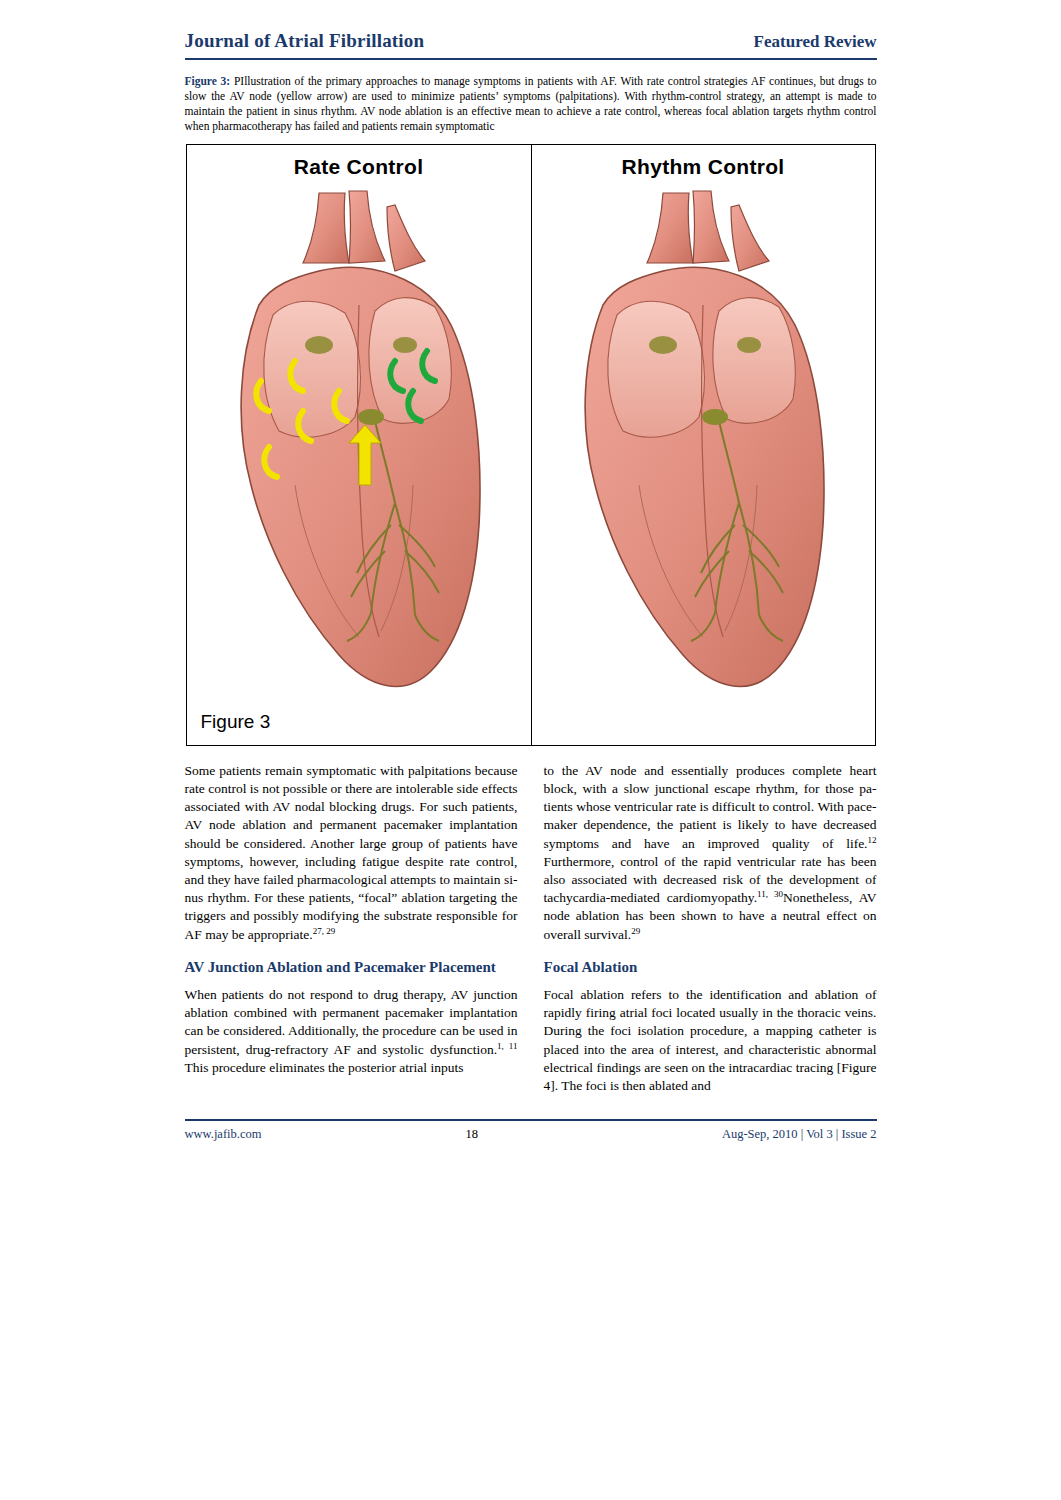Journal of Atrial Fibrillation
Featured Review
Figure 3: PIllustration of the primary approaches to manage symptoms in patients with AF. With rate control strategies AF continues, but drugs to slow the AV node (yellow arrow) are used to minimize patients’ symptoms (palpitations). With rhythm-control strategy, an attempt is made to maintain the patient in sinus rhythm. AV node ablation is an effective mean to achieve a rate control, whereas focal ablation targets rhythm control when pharmacotherapy has failed and patients remain symptomatic
Rate Control
Figure 3
Rhythm Control
Some patients remain symptomatic with palpitations because rate control is not possible or there are intolerable side effects associated with AV nodal blocking drugs. For such patients, AV node ablation and permanent pacemaker implantation should be considered. Another large group of patients have symptoms, however, including fatigue despite rate control, and they have failed pharmacological attempts to maintain sinus rhythm. For these patients, “focal” ablation targeting the triggers and possibly modifying the substrate responsible for AF may be appropriate.27, 29
AV Junction Ablation and Pacemaker Placement
When patients do not respond to drug therapy, AV junction ablation combined with permanent pacemaker implantation can be considered. Additionally, the procedure can be used in persistent, drug-refractory AF and systolic dysfunction.1, 11 This procedure eliminates the posterior atrial inputs
to the AV node and essentially produces complete heart block, with a slow junctional escape rhythm, for those patients whose ventricular rate is difficult to control. With pacemaker dependence, the patient is likely to have decreased symptoms and have an improved quality of life.12 Furthermore, control of the rapid ventricular rate has been also associated with decreased risk of the development of tachycardia-mediated cardiomyopathy.11, 30Nonetheless, AV node ablation has been shown to have a neutral effect on overall survival.29
Focal Ablation
Focal ablation refers to the identification and ablation of rapidly firing atrial foci located usually in the thoracic veins. During the foci isolation procedure, a mapping catheter is placed into the area of interest, and characteristic abnormal electrical findings are seen on the intracardiac tracing [Figure 4]. The foci is then ablated and
www.jafib.com
18
Aug-Sep, 2010 | Vol 3 | Issue 2